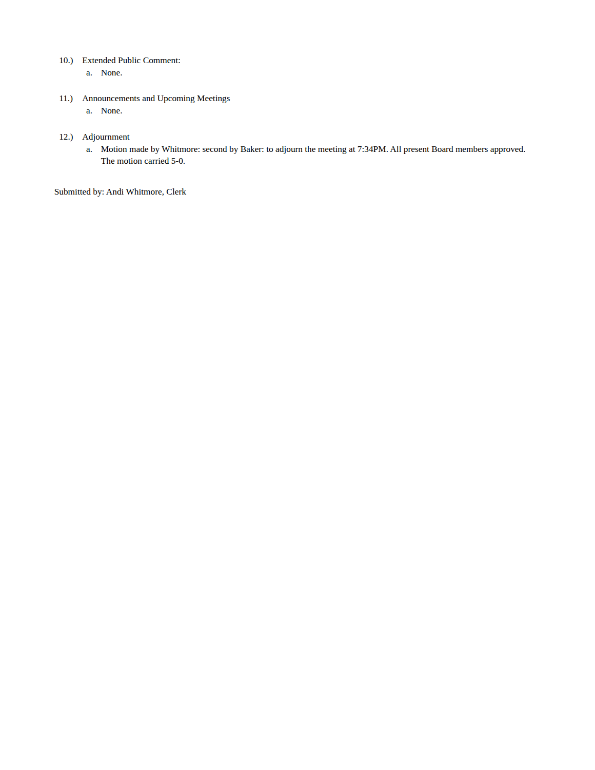10.) Extended Public Comment:
a. None.
11.) Announcements and Upcoming Meetings
a. None.
12.) Adjournment
a. Motion made by Whitmore: second by Baker: to adjourn the meeting at 7:34PM. All present Board members approved. The motion carried 5-0.
Submitted by: Andi Whitmore, Clerk